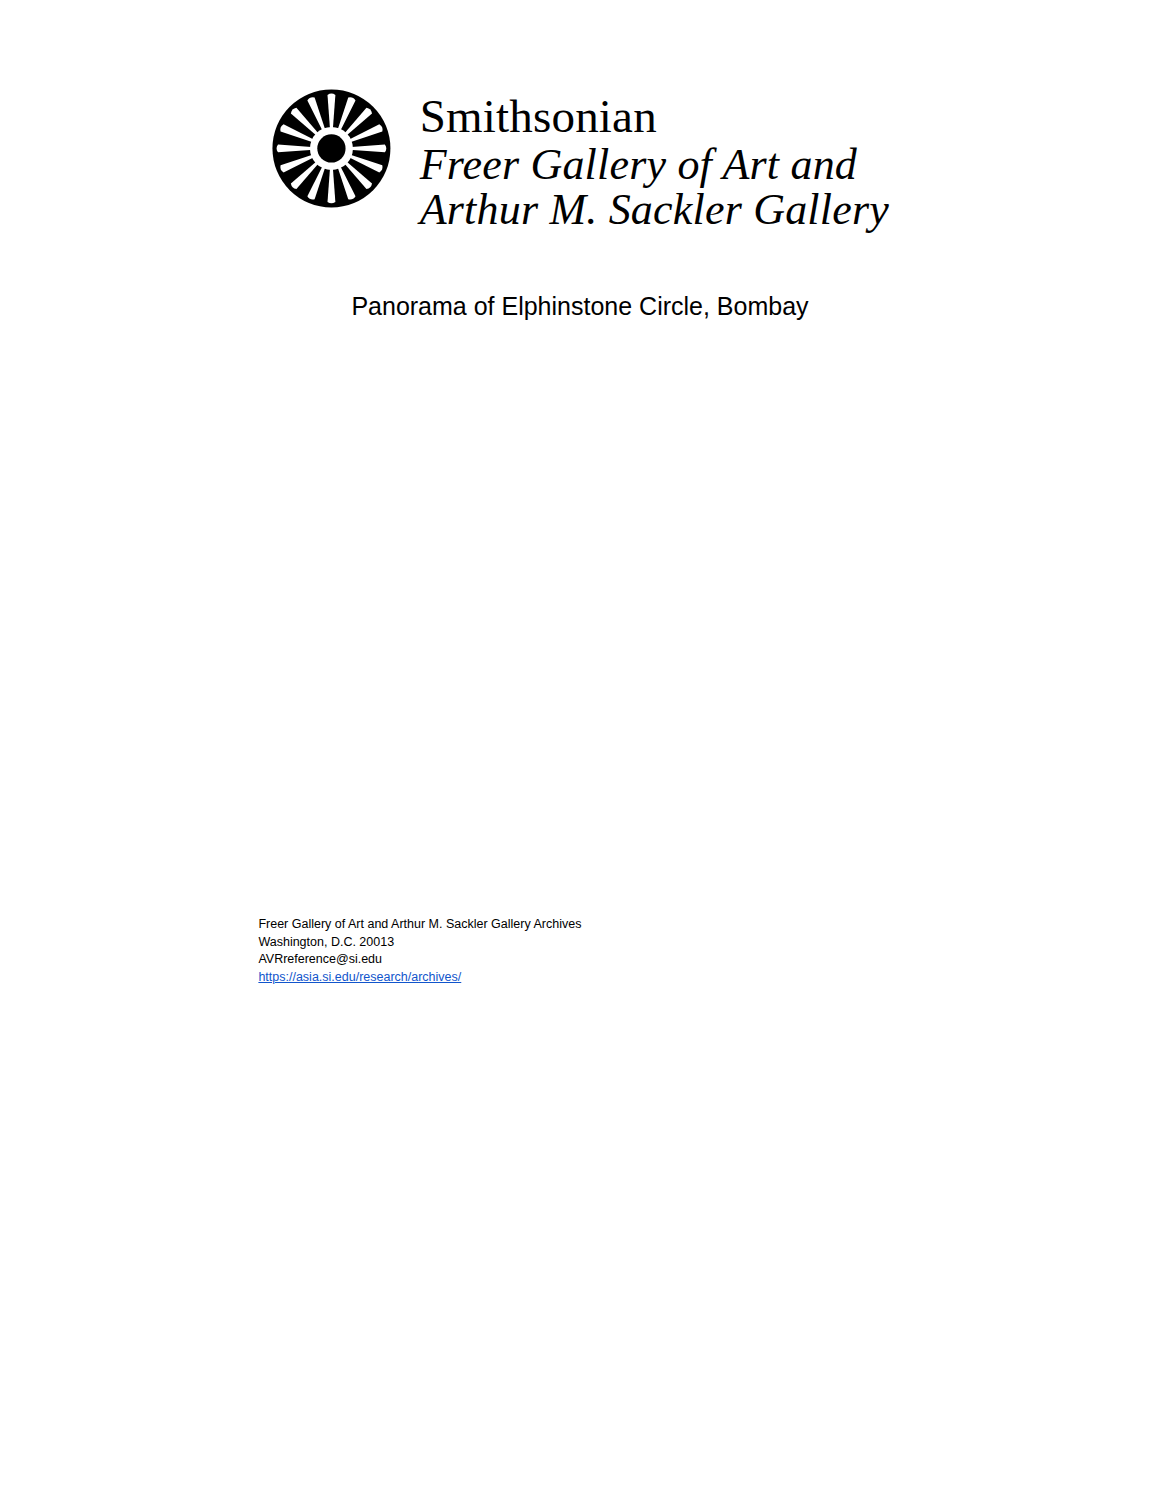Smithsonian
Freer Gallery of Art and Arthur M. Sackler Gallery
Panorama of Elphinstone Circle, Bombay
Freer Gallery of Art and Arthur M. Sackler Gallery Archives
Washington, D.C. 20013
AVRreference@si.edu
https://asia.si.edu/research/archives/